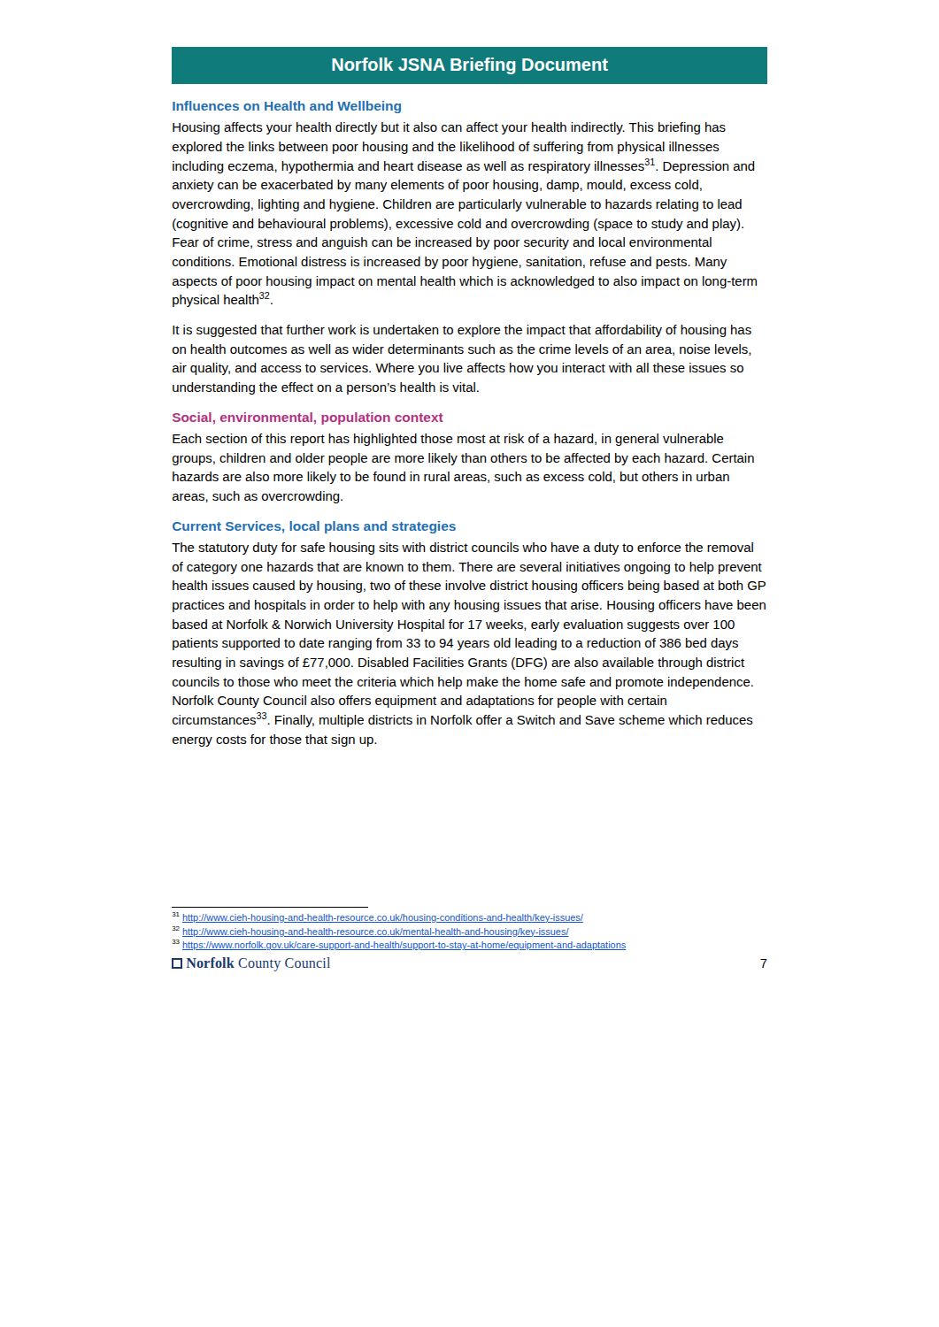Norfolk JSNA Briefing Document
Influences on Health and Wellbeing
Housing affects your health directly but it also can affect your health indirectly. This briefing has explored the links between poor housing and the likelihood of suffering from physical illnesses including eczema, hypothermia and heart disease as well as respiratory illnesses31. Depression and anxiety can be exacerbated by many elements of poor housing, damp, mould, excess cold, overcrowding, lighting and hygiene. Children are particularly vulnerable to hazards relating to lead (cognitive and behavioural problems), excessive cold and overcrowding (space to study and play). Fear of crime, stress and anguish can be increased by poor security and local environmental conditions. Emotional distress is increased by poor hygiene, sanitation, refuse and pests. Many aspects of poor housing impact on mental health which is acknowledged to also impact on long-term physical health32.
It is suggested that further work is undertaken to explore the impact that affordability of housing has on health outcomes as well as wider determinants such as the crime levels of an area, noise levels, air quality, and access to services. Where you live affects how you interact with all these issues so understanding the effect on a person’s health is vital.
Social, environmental, population context
Each section of this report has highlighted those most at risk of a hazard, in general vulnerable groups, children and older people are more likely than others to be affected by each hazard. Certain hazards are also more likely to be found in rural areas, such as excess cold, but others in urban areas, such as overcrowding.
Current Services, local plans and strategies
The statutory duty for safe housing sits with district councils who have a duty to enforce the removal of category one hazards that are known to them. There are several initiatives ongoing to help prevent health issues caused by housing, two of these involve district housing officers being based at both GP practices and hospitals in order to help with any housing issues that arise. Housing officers have been based at Norfolk & Norwich University Hospital for 17 weeks, early evaluation suggests over 100 patients supported to date ranging from 33 to 94 years old leading to a reduction of 386 bed days resulting in savings of £77,000. Disabled Facilities Grants (DFG) are also available through district councils to those who meet the criteria which help make the home safe and promote independence. Norfolk County Council also offers equipment and adaptations for people with certain circumstances33. Finally, multiple districts in Norfolk offer a Switch and Save scheme which reduces energy costs for those that sign up.
31 http://www.cieh-housing-and-health-resource.co.uk/housing-conditions-and-health/key-issues/
32 http://www.cieh-housing-and-health-resource.co.uk/mental-health-and-housing/key-issues/
33 https://www.norfolk.gov.uk/care-support-and-health/support-to-stay-at-home/equipment-and-adaptations
Norfolk County Council
7